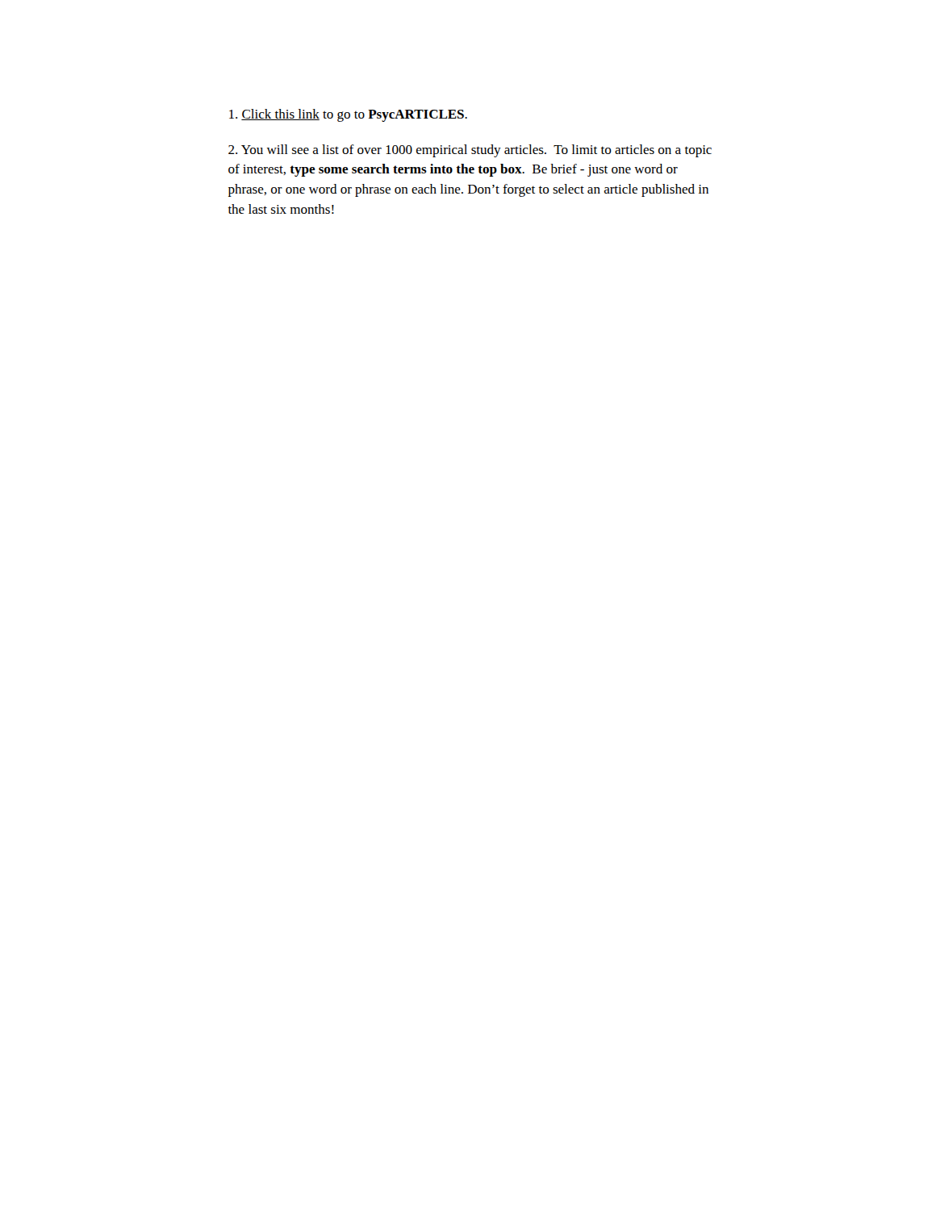1. Click this link to go to PsycARTICLES.
2. You will see a list of over 1000 empirical study articles. To limit to articles on a topic of interest, type some search terms into the top box. Be brief - just one word or phrase, or one word or phrase on each line. Don’t forget to select an article published in the last six months!